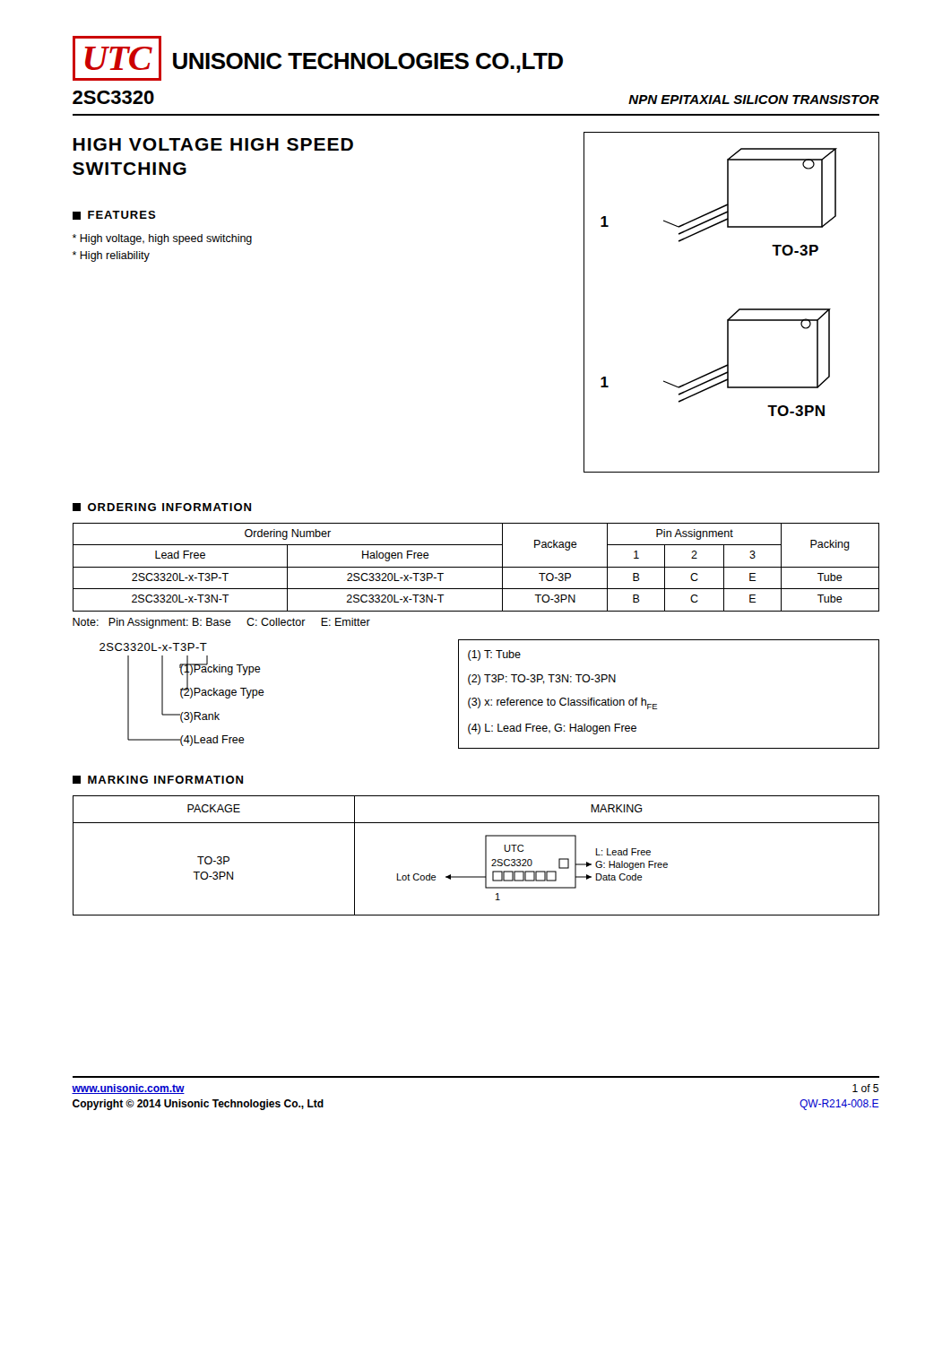UTC
UNISONIC TECHNOLOGIES CO.,LTD
2SC3320
NPN EPITAXIAL SILICON TRANSISTOR
HIGH VOLTAGE HIGH SPEED
SWITCHING
FEATURES
* High voltage, high speed switching
* High reliability
1 TO-3P
1 TO-3PN
ORDERING INFORMATION
| Ordering Number | Package | Pin Assignment | Packing |
| --- | --- | --- | --- |
| Lead Free | Halogen Free | 1 | 2 | 3 |
| 2SC3320L-x-T3P-T | 2SC3320L-x-T3P-T | TO-3P | B | C | E | Tube |
| 2SC3320L-x-T3N-T | 2SC3320L-x-T3N-T | TO-3PN | B | C | E | Tube |
Note: Pin Assignment: B: Base C: Collector E: Emitter
2SC3320L-x-T3P-T
(1)Packing Type
(2)Package Type
(3)Rank
(4)Lead Free
(1) T: Tube
(2) T3P: TO-3P, T3N: TO-3PN
(3) x: reference to Classification of hFE
(4) L: Lead Free, G: Halogen Free
MARKING INFORMATION
| PACKAGE | MARKING |
| --- | --- |
| TO-3P TO-3PN | UTC 2SC3320 1 Lot Code L: Lead Free G: Halogen Free Data Code |
www.unisonic.com.tw
Copyright © 2014 Unisonic Technologies Co., Ltd
1 of 5
QW-R214-008.E